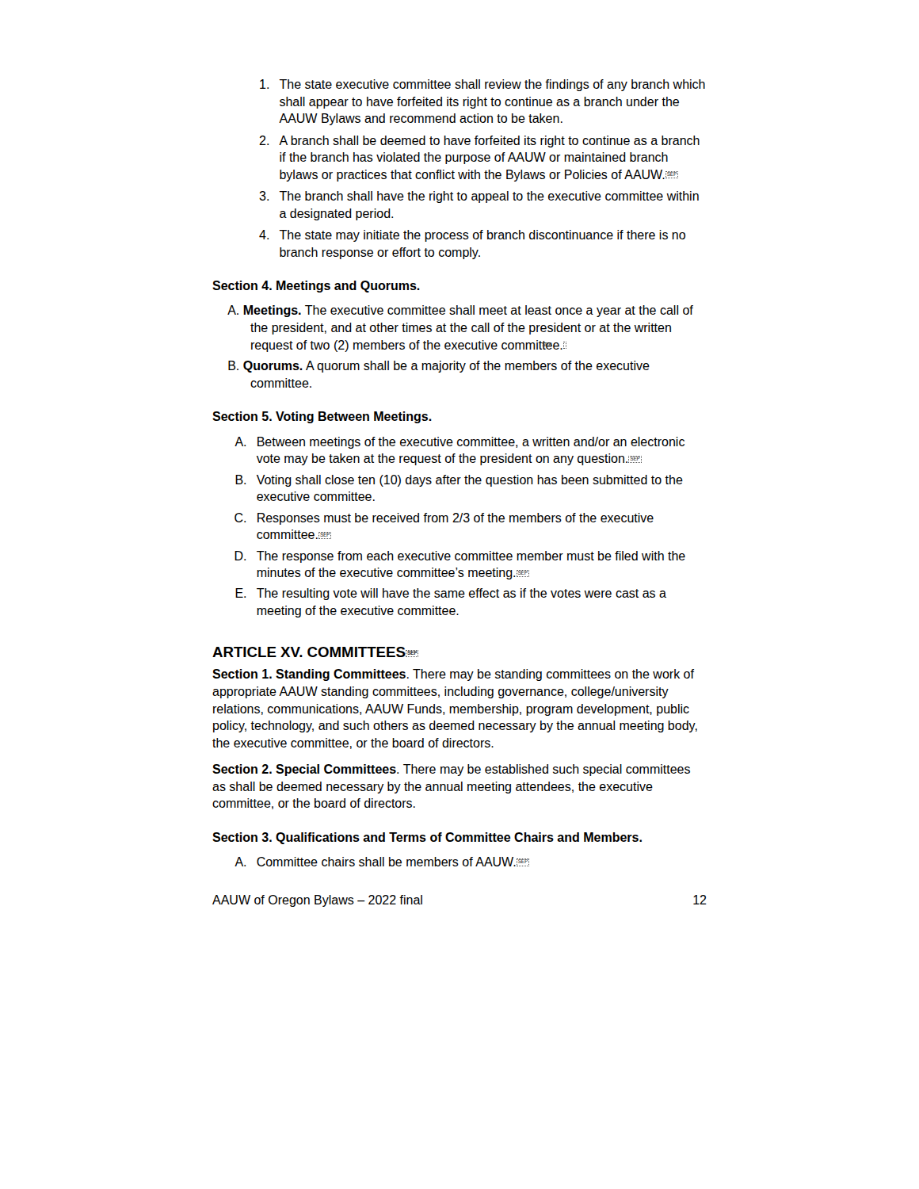The state executive committee shall review the findings of any branch which shall appear to have forfeited its right to continue as a branch under the AAUW Bylaws and recommend action to be taken.
A branch shall be deemed to have forfeited its right to continue as a branch if the branch has violated the purpose of AAUW or maintained branch bylaws or practices that conflict with the Bylaws or Policies of AAUW.SEP
The branch shall have the right to appeal to the executive committee within a designated period.
The state may initiate the process of branch discontinuance if there is no branch response or effort to comply.
Section 4. Meetings and Quorums.
A. Meetings. The executive committee shall meet at least once a year at the call of the president, and at other times at the call of the president or at the written request of two (2) members of the executive committee.SEP
B. Quorums. A quorum shall be a majority of the members of the executive committee.
Section 5. Voting Between Meetings.
Between meetings of the executive committee, a written and/or an electronic vote may be taken at the request of the president on any question.SEP
Voting shall close ten (10) days after the question has been submitted to the executive committee.
Responses must be received from 2/3 of the members of the executive committee.SEP
The response from each executive committee member must be filed with the minutes of the executive committee’s meeting.SEP
The resulting vote will have the same effect as if the votes were cast as a meeting of the executive committee.
ARTICLE XV. COMMITTEESSEP
Section 1. Standing Committees. There may be standing committees on the work of appropriate AAUW standing committees, including governance, college/university relations, communications, AAUW Funds, membership, program development, public policy, technology, and such others as deemed necessary by the annual meeting body, the executive committee, or the board of directors.
Section 2. Special Committees. There may be established such special committees as shall be deemed necessary by the annual meeting attendees, the executive committee, or the board of directors.
Section 3. Qualifications and Terms of Committee Chairs and Members.
Committee chairs shall be members of AAUW.SEP
AAUW of Oregon Bylaws – 2022 final 12